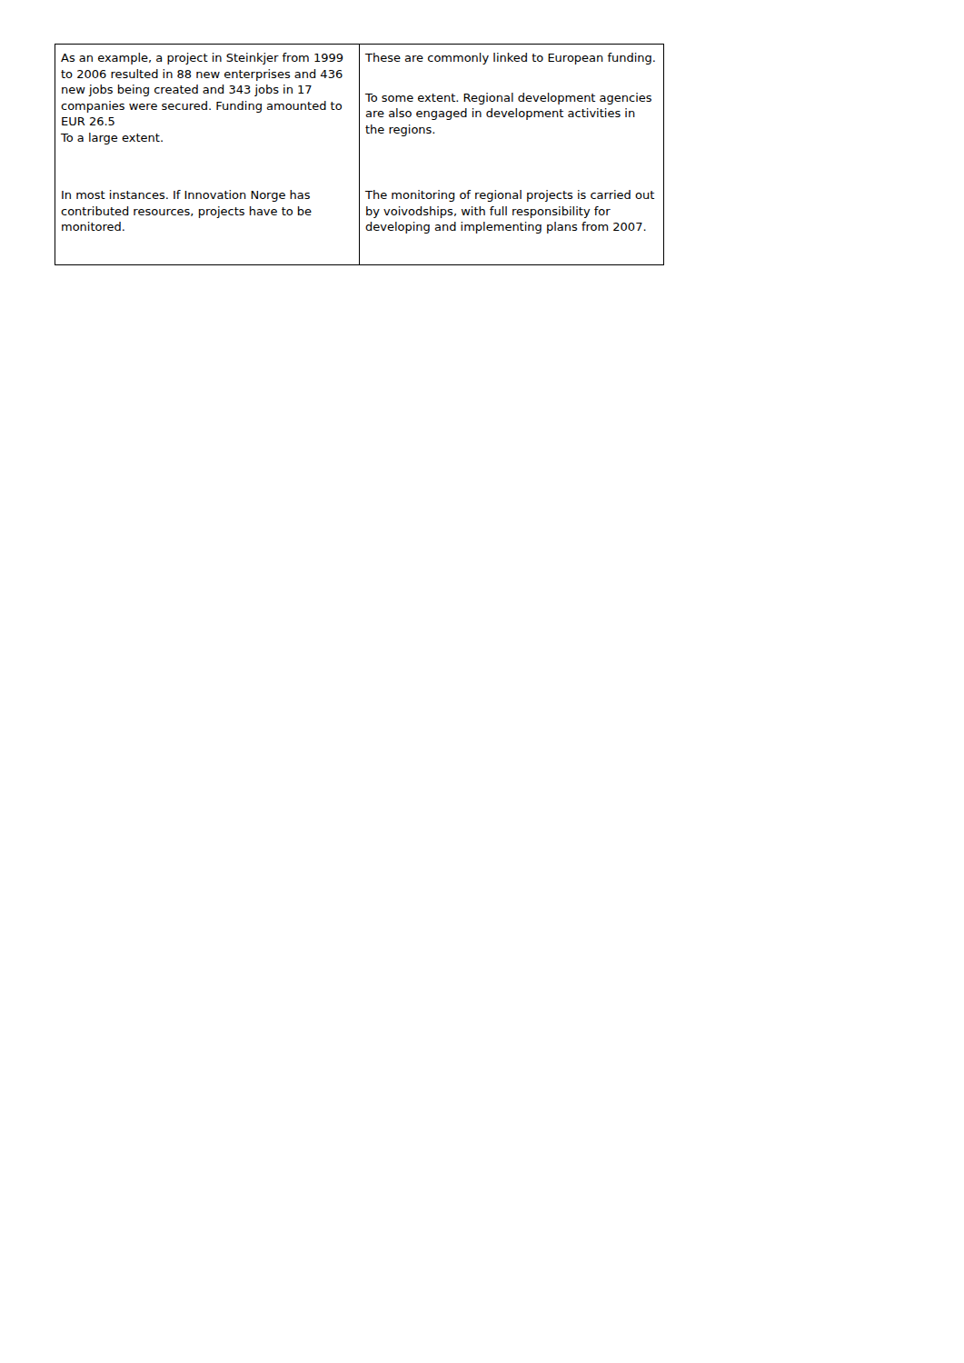| As an example, a project in Steinkjer from 1999 to 2006 resulted in 88 new enterprises and 436 new jobs being created and 343 jobs in 17 companies were secured. Funding amounted to EUR 26.5 To a large extent. | These are commonly linked to European funding. To some extent. Regional development agencies are also engaged in development activities in the regions. |
| In most instances. If Innovation Norge has contributed resources, projects have to be monitored. | The monitoring of regional projects is carried out by voivodships, with full responsibility for developing and implementing plans from 2007. |